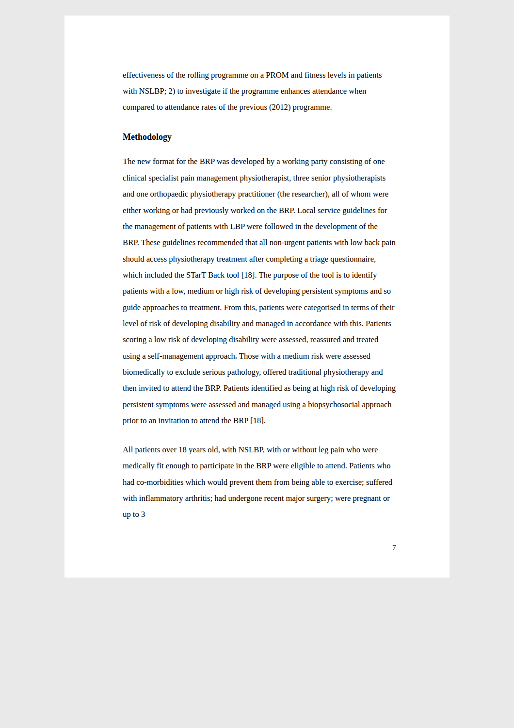effectiveness of the rolling programme on a PROM and fitness levels in patients with NSLBP; 2) to investigate if the programme enhances attendance when compared to attendance rates of the previous (2012) programme.
Methodology
The new format for the BRP was developed by a working party consisting of one clinical specialist pain management physiotherapist, three senior physiotherapists and one orthopaedic physiotherapy practitioner (the researcher), all of whom were either working or had previously worked on the BRP. Local service guidelines for the management of patients with LBP were followed in the development of the BRP. These guidelines recommended that all non-urgent patients with low back pain should access physiotherapy treatment after completing a triage questionnaire, which included the STarT Back tool [18]. The purpose of the tool is to identify patients with a low, medium or high risk of developing persistent symptoms and so guide approaches to treatment. From this, patients were categorised in terms of their level of risk of developing disability and managed in accordance with this. Patients scoring a low risk of developing disability were assessed, reassured and treated using a self-management approach. Those with a medium risk were assessed biomedically to exclude serious pathology, offered traditional physiotherapy and then invited to attend the BRP. Patients identified as being at high risk of developing persistent symptoms were assessed and managed using a biopsychosocial approach prior to an invitation to attend the BRP [18].
All patients over 18 years old, with NSLBP, with or without leg pain who were medically fit enough to participate in the BRP were eligible to attend. Patients who had co-morbidities which would prevent them from being able to exercise; suffered with inflammatory arthritis; had undergone recent major surgery; were pregnant or up to 3
7